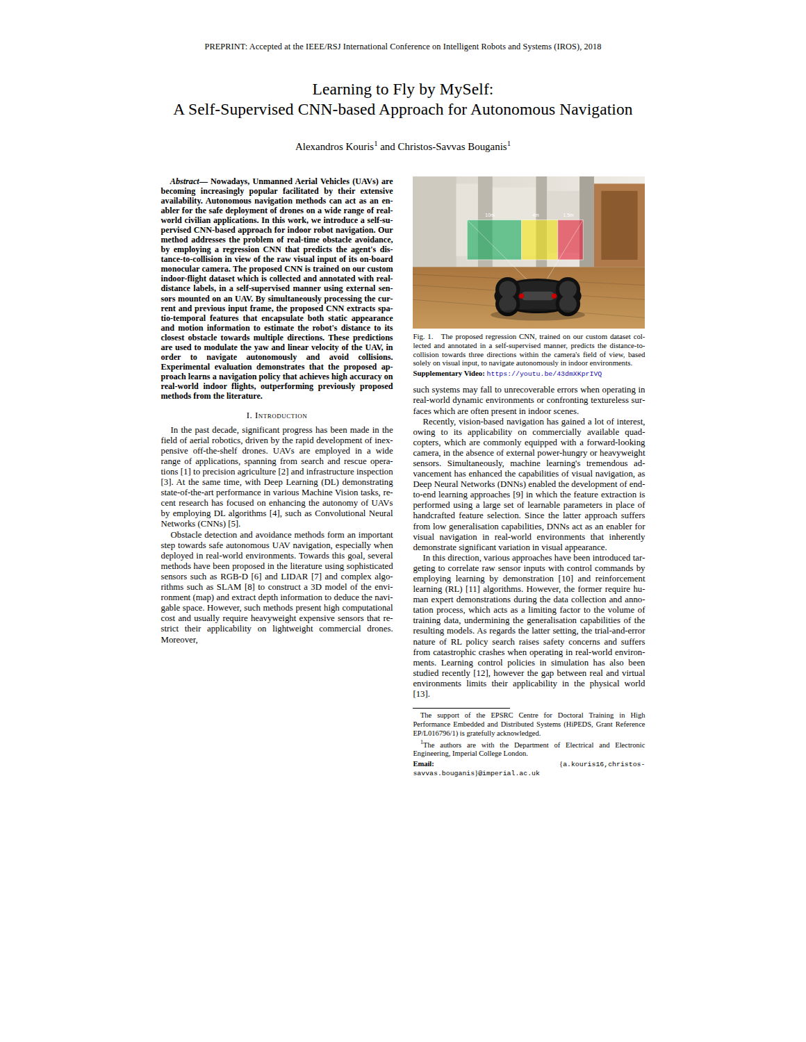PREPRINT: Accepted at the IEEE/RSJ International Conference on Intelligent Robots and Systems (IROS), 2018
Learning to Fly by MySelf:
A Self-Supervised CNN-based Approach for Autonomous Navigation
Alexandros Kouris1 and Christos-Savvas Bouganis1
Abstract— Nowadays, Unmanned Aerial Vehicles (UAVs) are becoming increasingly popular facilitated by their extensive availability. Autonomous navigation methods can act as an enabler for the safe deployment of drones on a wide range of real-world civilian applications. In this work, we introduce a self-supervised CNN-based approach for indoor robot navigation. Our method addresses the problem of real-time obstacle avoidance, by employing a regression CNN that predicts the agent's distance-to-collision in view of the raw visual input of its on-board monocular camera. The proposed CNN is trained on our custom indoor-flight dataset which is collected and annotated with real-distance labels, in a self-supervised manner using external sensors mounted on an UAV. By simultaneously processing the current and previous input frame, the proposed CNN extracts spatio-temporal features that encapsulate both static appearance and motion information to estimate the robot's distance to its closest obstacle towards multiple directions. These predictions are used to modulate the yaw and linear velocity of the UAV, in order to navigate autonomously and avoid collisions. Experimental evaluation demonstrates that the proposed approach learns a navigation policy that achieves high accuracy on real-world indoor flights, outperforming previously proposed methods from the literature.
I. Introduction
In the past decade, significant progress has been made in the field of aerial robotics, driven by the rapid development of inexpensive off-the-shelf drones. UAVs are employed in a wide range of applications, spanning from search and rescue operations [1] to precision agriculture [2] and infrastructure inspection [3]. At the same time, with Deep Learning (DL) demonstrating state-of-the-art performance in various Machine Vision tasks, recent research has focused on enhancing the autonomy of UAVs by employing DL algorithms [4], such as Convolutional Neural Networks (CNNs) [5].
Obstacle detection and avoidance methods form an important step towards safe autonomous UAV navigation, especially when deployed in real-world environments. Towards this goal, several methods have been proposed in the literature using sophisticated sensors such as RGB-D [6] and LIDAR [7] and complex algorithms such as SLAM [8] to construct a 3D model of the environment (map) and extract depth information to deduce the navigable space. However, such methods present high computational cost and usually require heavyweight expensive sensors that restrict their applicability on lightweight commercial drones. Moreover,
Fig. 1. The proposed regression CNN, trained on our custom dataset collected and annotated in a self-supervised manner, predicts the distance-to-collision towards three directions within the camera's field of view, based solely on visual input, to navigate autonomously in indoor environments.
Supplementary Video: https://youtu.be/43dmXKprIVQ
such systems may fall to unrecoverable errors when operating in real-world dynamic environments or confronting textureless surfaces which are often present in indoor scenes.
Recently, vision-based navigation has gained a lot of interest, owing to its applicability on commercially available quadcopters, which are commonly equipped with a forward-looking camera, in the absence of external power-hungry or heavyweight sensors. Simultaneously, machine learning's tremendous advancement has enhanced the capabilities of visual navigation, as Deep Neural Networks (DNNs) enabled the development of end-to-end learning approaches [9] in which the feature extraction is performed using a large set of learnable parameters in place of handcrafted feature selection. Since the latter approach suffers from low generalisation capabilities, DNNs act as an enabler for visual navigation in real-world environments that inherently demonstrate significant variation in visual appearance.
In this direction, various approaches have been introduced targeting to correlate raw sensor inputs with control commands by employing learning by demonstration [10] and reinforcement learning (RL) [11] algorithms. However, the former require human expert demonstrations during the data collection and annotation process, which acts as a limiting factor to the volume of training data, undermining the generalisation capabilities of the resulting models. As regards the latter setting, the trial-and-error nature of RL policy search raises safety concerns and suffers from catastrophic crashes when operating in real-world environments. Learning control policies in simulation has also been studied recently [12], however the gap between real and virtual environments limits their applicability in the physical world [13].
The support of the EPSRC Centre for Doctoral Training in High Performance Embedded and Distributed Systems (HiPEDS, Grant Reference EP/L016796/1) is gratefully acknowledged.
1The authors are with the Department of Electrical and Electronic Engineering, Imperial College London.
Email: {a.kouris16,christos-savvas.bouganis}@imperial.ac.uk